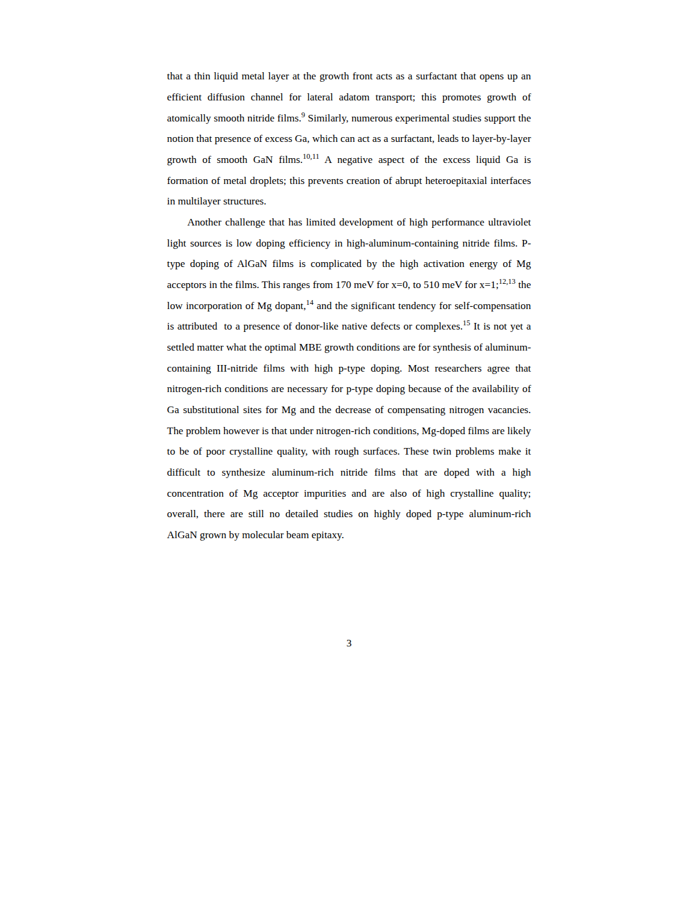that a thin liquid metal layer at the growth front acts as a surfactant that opens up an efficient diffusion channel for lateral adatom transport; this promotes growth of atomically smooth nitride films.9 Similarly, numerous experimental studies support the notion that presence of excess Ga, which can act as a surfactant, leads to layer-by-layer growth of smooth GaN films.10,11 A negative aspect of the excess liquid Ga is formation of metal droplets; this prevents creation of abrupt heteroepitaxial interfaces in multilayer structures.
Another challenge that has limited development of high performance ultraviolet light sources is low doping efficiency in high-aluminum-containing nitride films. P-type doping of AlGaN films is complicated by the high activation energy of Mg acceptors in the films. This ranges from 170 meV for x=0, to 510 meV for x=1;12,13 the low incorporation of Mg dopant,14 and the significant tendency for self-compensation is attributed to a presence of donor-like native defects or complexes.15 It is not yet a settled matter what the optimal MBE growth conditions are for synthesis of aluminum-containing III-nitride films with high p-type doping. Most researchers agree that nitrogen-rich conditions are necessary for p-type doping because of the availability of Ga substitutional sites for Mg and the decrease of compensating nitrogen vacancies. The problem however is that under nitrogen-rich conditions, Mg-doped films are likely to be of poor crystalline quality, with rough surfaces. These twin problems make it difficult to synthesize aluminum-rich nitride films that are doped with a high concentration of Mg acceptor impurities and are also of high crystalline quality; overall, there are still no detailed studies on highly doped p-type aluminum-rich AlGaN grown by molecular beam epitaxy.
3